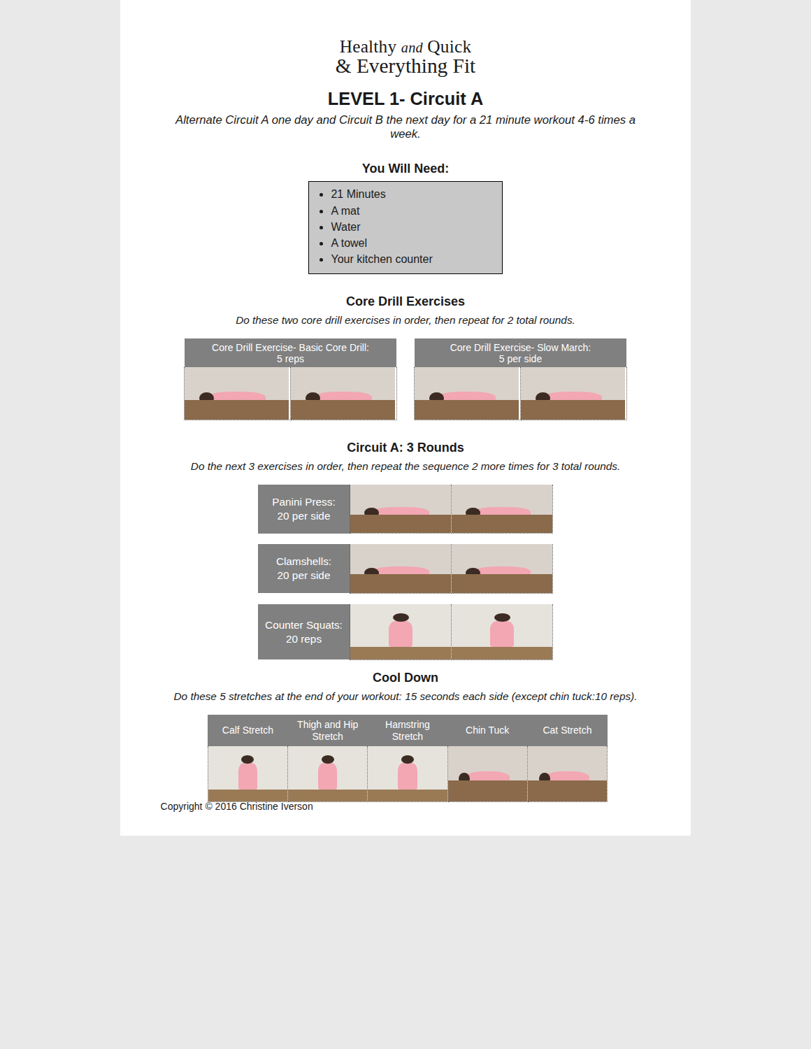Healthy and Quick
& Everything Fit
LEVEL 1- Circuit A
Alternate Circuit A one day and Circuit B the next day for a 21 minute workout 4-6 times a week.
You Will Need:
21 Minutes
A mat
Water
A towel
Your kitchen counter
Core Drill Exercises
Do these two core drill exercises in order, then repeat for 2 total rounds.
| Core Drill Exercise- Basic Core Drill: 5 reps | | Core Drill Exercise- Slow March: 5 per side |
Circuit A: 3 Rounds
Do the next 3 exercises in order, then repeat the sequence 2 more times for 3 total rounds.
| Panini Press: 20 per side | | |
| Clamshells: 20 per side | | |
| Counter Squats: 20 reps | | |
Cool Down
Do these 5 stretches at the end of your workout: 15 seconds each side (except chin tuck:10 reps).
| Calf Stretch | Thigh and Hip Stretch | Hamstring Stretch | Chin Tuck | Cat Stretch |
Copyright © 2016 Christine Iverson